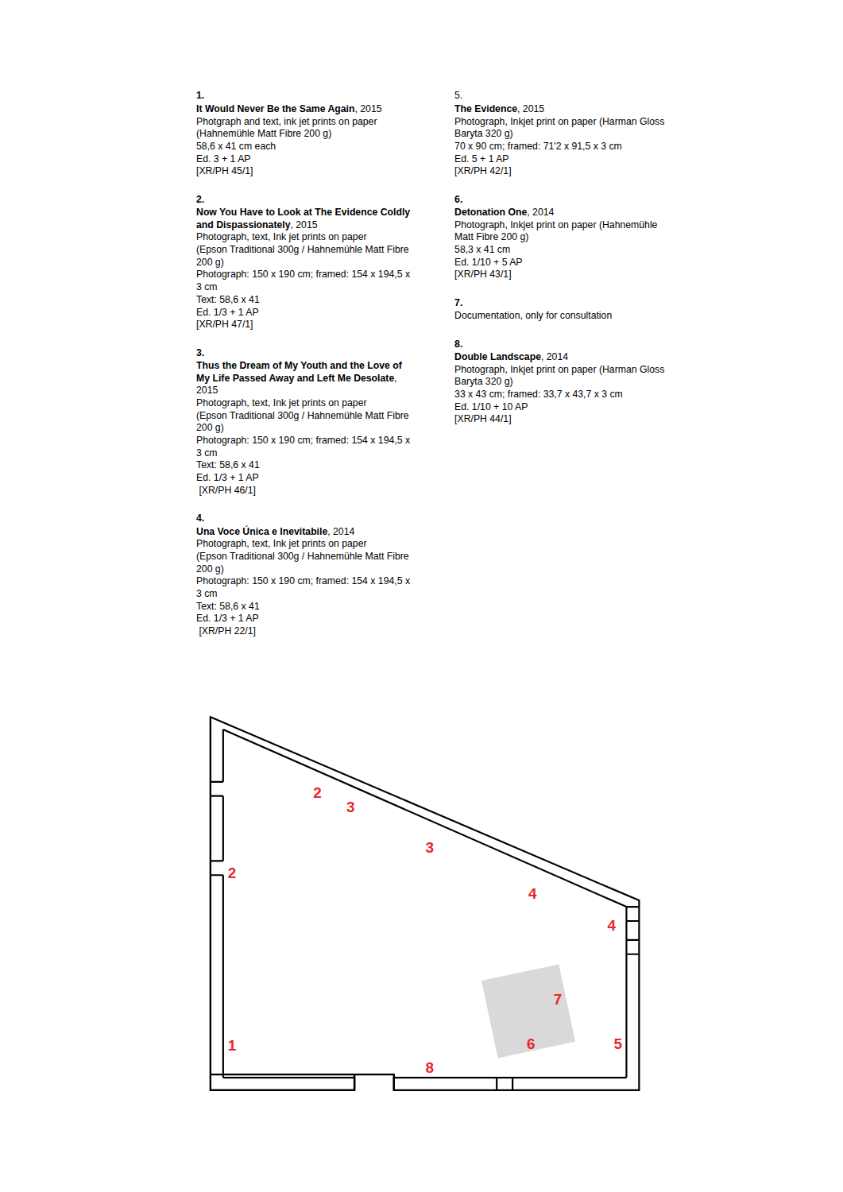1.
It Would Never Be the Same Again, 2015
Photgraph and text, ink jet prints on paper (Hahnemühle Matt Fibre 200 g)
58,6 x 41 cm each
Ed. 3 + 1 AP
[XR/PH 45/1]
2.
Now You Have to Look at The Evidence Coldly and Dispassionately, 2015
Photograph, text, Ink jet prints on paper
(Epson Traditional 300g / Hahnemühle Matt Fibre 200 g)
Photograph: 150 x 190 cm; framed: 154 x 194,5 x 3 cm
Text: 58,6 x 41
Ed. 1/3 + 1 AP
[XR/PH 47/1]
3.
Thus the Dream of My Youth and the Love of My Life Passed Away and Left Me Desolate, 2015
Photograph, text, Ink jet prints on paper
(Epson Traditional 300g / Hahnemühle Matt Fibre 200 g)
Photograph: 150 x 190 cm; framed: 154 x 194,5 x 3 cm
Text: 58,6 x 41
Ed. 1/3 + 1 AP
[XR/PH 46/1]
4.
Una Voce Única e Inevitabile, 2014
Photograph, text, Ink jet prints on paper
(Epson Traditional 300g / Hahnemühle Matt Fibre 200 g)
Photograph: 150 x 190 cm; framed: 154 x 194,5 x 3 cm
Text: 58,6 x 41
Ed. 1/3 + 1 AP
[XR/PH 22/1]
5.
The Evidence, 2015
Photograph, Inkjet print on paper (Harman Gloss Baryta 320 g)
70 x 90 cm; framed: 71'2 x 91,5 x 3 cm
Ed. 5 + 1 AP
[XR/PH 42/1]
6.
Detonation One, 2014
Photograph, Inkjet print on paper (Hahnemühle Matt Fibre 200 g)
58,3 x 41 cm
Ed. 1/10 + 5 AP
[XR/PH 43/1]
7.
Documentation, only for consultation
8.
Double Landscape, 2014
Photograph, Inkjet print on paper (Harman Gloss Baryta 320 g)
33 x 43 cm; framed: 33,7 x 43,7 x 3 cm
Ed. 1/10 + 10 AP
[XR/PH 44/1]
2 3 3 2 4 4 1 7 6 5 8